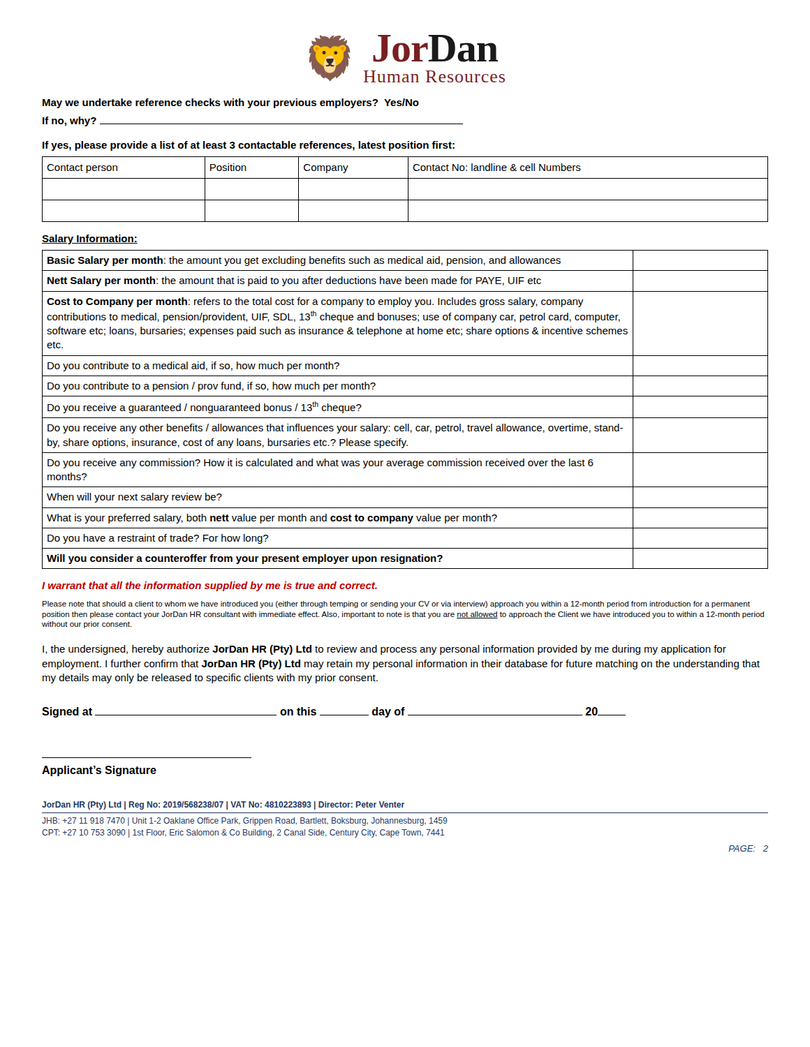🦁
Jor Dan
Human Resources
May we undertake reference checks with your previous employers? Yes/No
If no, why?
If yes, please provide a list of at least 3 contactable references, latest position first:
| Contact person | Position | Company | Contact No: landline & cell Numbers |
| --- | --- | --- | --- |
Salary Information:
| Basic Salary per month : the amount you get excluding benefits such as medical aid, pension, and allowances | |
| Nett Salary per month : the amount that is paid to you after deductions have been made for PAYE, UIF etc | |
| Cost to Company per month : refers to the total cost for a company to employ you. Includes gross salary, company contributions to medical, pension/provident, UIF, SDL, 13 th cheque and bonuses; use of company car, petrol card, computer, software etc; loans, bursaries; expenses paid such as insurance & telephone at home etc; share options & incentive schemes etc. | |
| Do you contribute to a medical aid, if so, how much per month? | |
| Do you contribute to a pension / prov fund, if so, how much per month? | |
| Do you receive a guaranteed / nonguaranteed bonus / 13 th cheque? | |
| Do you receive any other benefits / allowances that influences your salary: cell, car, petrol, travel allowance, overtime, stand-by, share options, insurance, cost of any loans, bursaries etc.? Please specify. | |
| Do you receive any commission? How it is calculated and what was your average commission received over the last 6 months? | |
| When will your next salary review be? | |
| What is your preferred salary, both nett value per month and cost to company value per month? | |
| Do you have a restraint of trade? For how long? | |
| Will you consider a counteroffer from your present employer upon resignation? | |
I warrant that all the information supplied by me is true and correct.
Please note that should a client to whom we have introduced you (either through temping or sending your CV or via interview) approach you within a 12-month period from introduction for a permanent position then please contact your JorDan HR consultant with immediate effect. Also, important to note is that you are not allowed to approach the Client we have introduced you to within a 12-month period without our prior consent.
I, the undersigned, hereby authorize JorDan HR (Pty) Ltd to review and process any personal information provided by me during my application for employment. I further confirm that JorDan HR (Pty) Ltd may retain my personal information in their database for future matching on the understanding that my details may only be released to specific clients with my prior consent.
Signed at on this day of 20
Applicant’s Signature
JorDan HR (Pty) Ltd | Reg No: 2019/568238/07 | VAT No: 4810223893 | Director: Peter Venter
JHB: +27 11 918 7470 | Unit 1-2 Oaklane Office Park, Grippen Road, Bartlett, Boksburg, Johannesburg, 1459
CPT: +27 10 753 3090 | 1st Floor, Eric Salomon & Co Building, 2 Canal Side, Century City, Cape Town, 7441
PAGE: 2